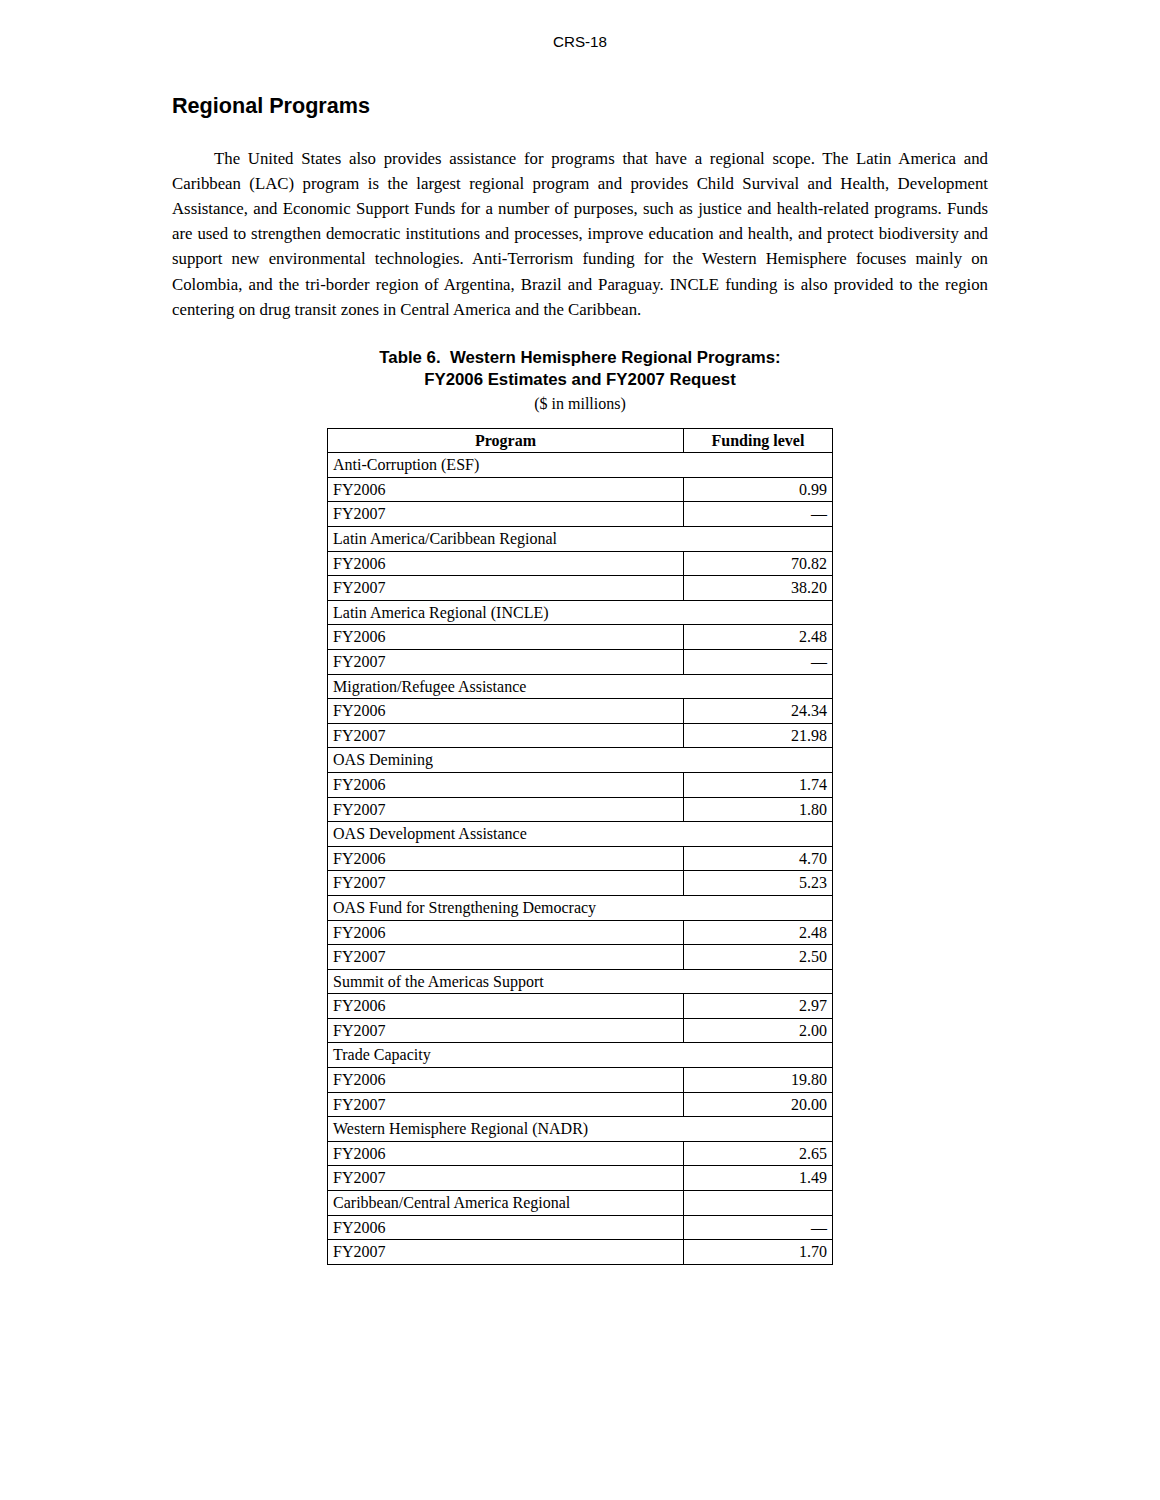CRS-18
Regional Programs
The United States also provides assistance for programs that have a regional scope. The Latin America and Caribbean (LAC) program is the largest regional program and provides Child Survival and Health, Development Assistance, and Economic Support Funds for a number of purposes, such as justice and health-related programs. Funds are used to strengthen democratic institutions and processes, improve education and health, and protect biodiversity and support new environmental technologies. Anti-Terrorism funding for the Western Hemisphere focuses mainly on Colombia, and the tri-border region of Argentina, Brazil and Paraguay. INCLE funding is also provided to the region centering on drug transit zones in Central America and the Caribbean.
Table 6. Western Hemisphere Regional Programs:
FY2006 Estimates and FY2007 Request
($ in millions)
| Program | Funding level |
| --- | --- |
| Anti-Corruption (ESF) |
| FY2006 | 0.99 |
| FY2007 | — |
| Latin America/Caribbean Regional |
| FY2006 | 70.82 |
| FY2007 | 38.20 |
| Latin America Regional (INCLE) |
| FY2006 | 2.48 |
| FY2007 | — |
| Migration/Refugee Assistance |
| FY2006 | 24.34 |
| FY2007 | 21.98 |
| OAS Demining |
| FY2006 | 1.74 |
| FY2007 | 1.80 |
| OAS Development Assistance |
| FY2006 | 4.70 |
| FY2007 | 5.23 |
| OAS Fund for Strengthening Democracy |
| FY2006 | 2.48 |
| FY2007 | 2.50 |
| Summit of the Americas Support |
| FY2006 | 2.97 |
| FY2007 | 2.00 |
| Trade Capacity |
| FY2006 | 19.80 |
| FY2007 | 20.00 |
| Western Hemisphere Regional (NADR) |
| FY2006 | 2.65 |
| FY2007 | 1.49 |
| Caribbean/Central America Regional | |
| FY2006 | — |
| FY2007 | 1.70 |